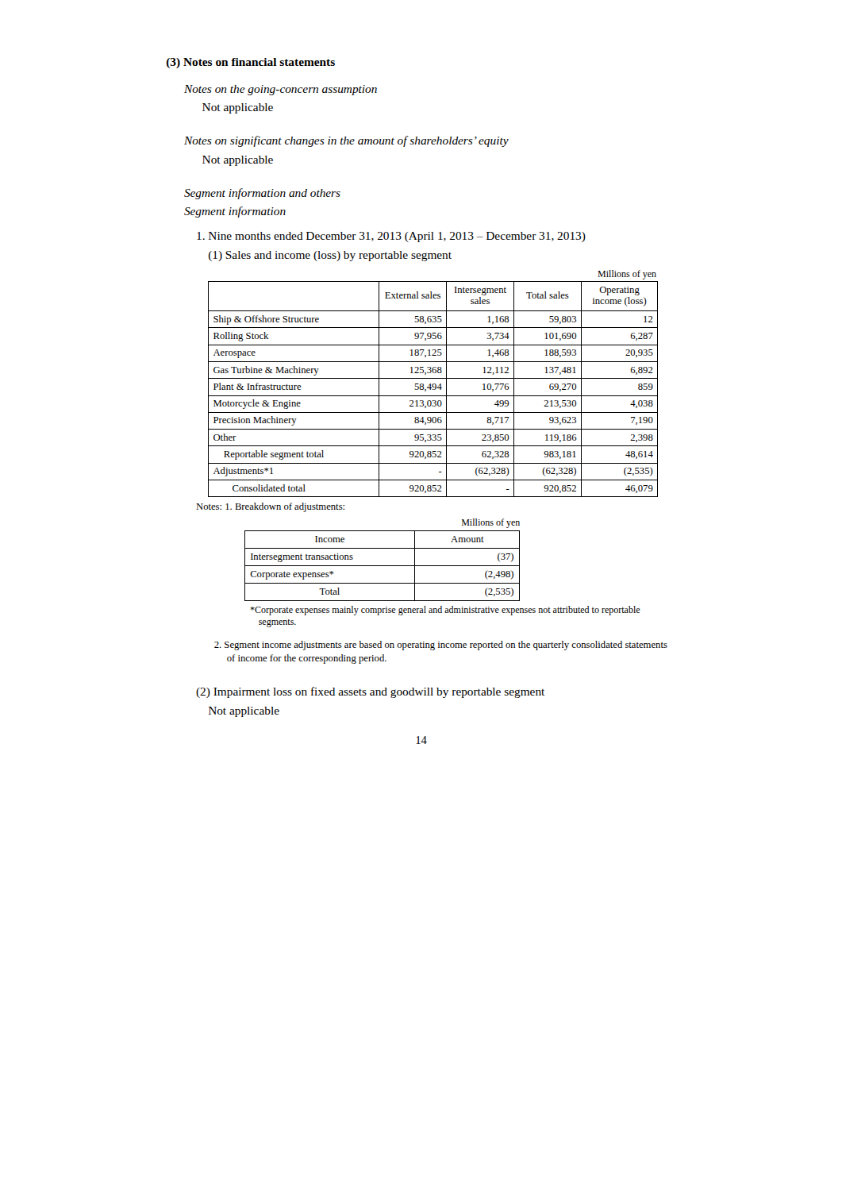(
3
) Notes on financial statements
Notes on the going-concern assumption
Not applicable
Notes on significant changes in the amount of shareholders’ equity
Not applicable
Segment information and others
Segment information
1. Nine months ended December 31, 2013 (April 1, 2013 – December 31, 2013)
(1) Sales and income (loss) by reportable segment
Millions of yen
| | External sales | Intersegment sales | Total sales | Operating income (loss) |
| --- | --- | --- | --- | --- |
| Ship & Offshore Structure | 58,635 | 1,168 | 59,803 | 12 |
| Rolling Stock | 97,956 | 3,734 | 101,690 | 6,287 |
| Aerospace | 187,125 | 1,468 | 188,593 | 20,935 |
| Gas Turbine & Machinery | 125,368 | 12,112 | 137,481 | 6,892 |
| Plant & Infrastructure | 58,494 | 10,776 | 69,270 | 859 |
| Motorcycle & Engine | 213,030 | 499 | 213,530 | 4,038 |
| Precision Machinery | 84,906 | 8,717 | 93,623 | 7,190 |
| Other | 95,335 | 23,850 | 119,186 | 2,398 |
| Reportable segment total | 920,852 | 62,328 | 983,181 | 48,614 |
| Adjustments*1 | - | (62,328) | (62,328) | (2,535) |
| Consolidated total | 920,852 | - | 920,852 | 46,079 |
Notes: 1. Breakdown of adjustments:
Millions of yen
| Income | Amount |
| --- | --- |
| Intersegment transactions | (37) |
| Corporate expenses* | (2,498) |
| Total | (2,535) |
*Corporate expenses mainly comprise general and administrative expenses not attributed to reportable segments.
2. Segment income adjustments are based on operating income reported on the quarterly consolidated statements of income for the corresponding period.
(2) Impairment loss on fixed assets and goodwill by reportable segment
Not applicable
14